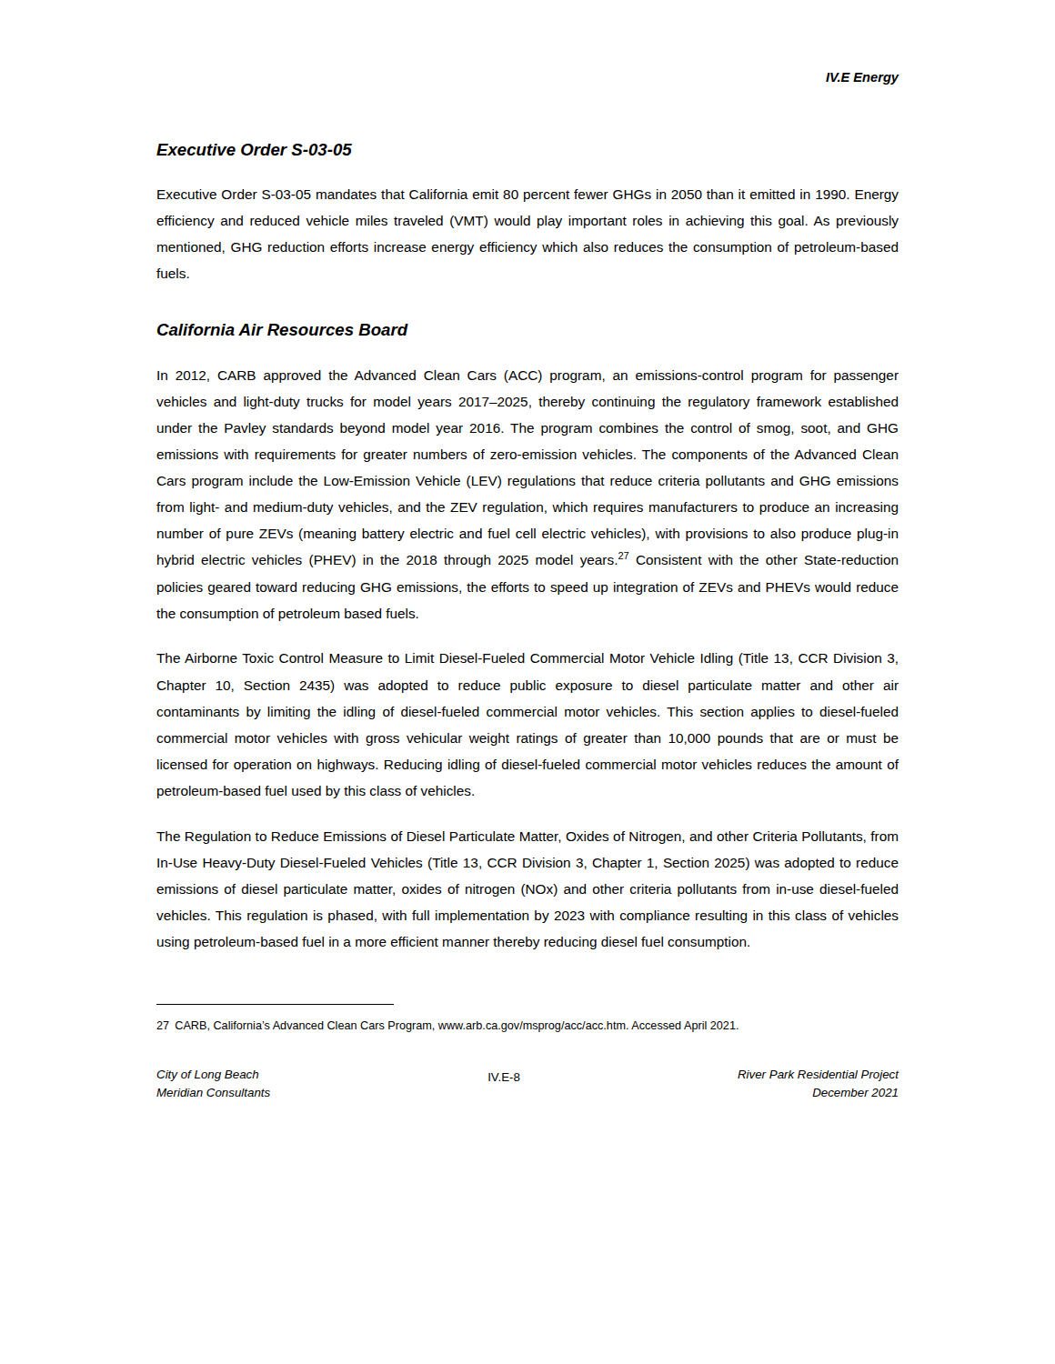IV.E Energy
Executive Order S-03-05
Executive Order S-03-05 mandates that California emit 80 percent fewer GHGs in 2050 than it emitted in 1990. Energy efficiency and reduced vehicle miles traveled (VMT) would play important roles in achieving this goal. As previously mentioned, GHG reduction efforts increase energy efficiency which also reduces the consumption of petroleum-based fuels.
California Air Resources Board
In 2012, CARB approved the Advanced Clean Cars (ACC) program, an emissions-control program for passenger vehicles and light-duty trucks for model years 2017–2025, thereby continuing the regulatory framework established under the Pavley standards beyond model year 2016. The program combines the control of smog, soot, and GHG emissions with requirements for greater numbers of zero-emission vehicles. The components of the Advanced Clean Cars program include the Low-Emission Vehicle (LEV) regulations that reduce criteria pollutants and GHG emissions from light- and medium-duty vehicles, and the ZEV regulation, which requires manufacturers to produce an increasing number of pure ZEVs (meaning battery electric and fuel cell electric vehicles), with provisions to also produce plug-in hybrid electric vehicles (PHEV) in the 2018 through 2025 model years.27 Consistent with the other State-reduction policies geared toward reducing GHG emissions, the efforts to speed up integration of ZEVs and PHEVs would reduce the consumption of petroleum based fuels.
The Airborne Toxic Control Measure to Limit Diesel-Fueled Commercial Motor Vehicle Idling (Title 13, CCR Division 3, Chapter 10, Section 2435) was adopted to reduce public exposure to diesel particulate matter and other air contaminants by limiting the idling of diesel-fueled commercial motor vehicles. This section applies to diesel-fueled commercial motor vehicles with gross vehicular weight ratings of greater than 10,000 pounds that are or must be licensed for operation on highways. Reducing idling of diesel-fueled commercial motor vehicles reduces the amount of petroleum-based fuel used by this class of vehicles.
The Regulation to Reduce Emissions of Diesel Particulate Matter, Oxides of Nitrogen, and other Criteria Pollutants, from In-Use Heavy-Duty Diesel-Fueled Vehicles (Title 13, CCR Division 3, Chapter 1, Section 2025) was adopted to reduce emissions of diesel particulate matter, oxides of nitrogen (NOx) and other criteria pollutants from in-use diesel-fueled vehicles. This regulation is phased, with full implementation by 2023 with compliance resulting in this class of vehicles using petroleum-based fuel in a more efficient manner thereby reducing diesel fuel consumption.
27 CARB, California’s Advanced Clean Cars Program, www.arb.ca.gov/msprog/acc/acc.htm. Accessed April 2021.
City of Long Beach
Meridian Consultants
IV.E-8
River Park Residential Project
December 2021